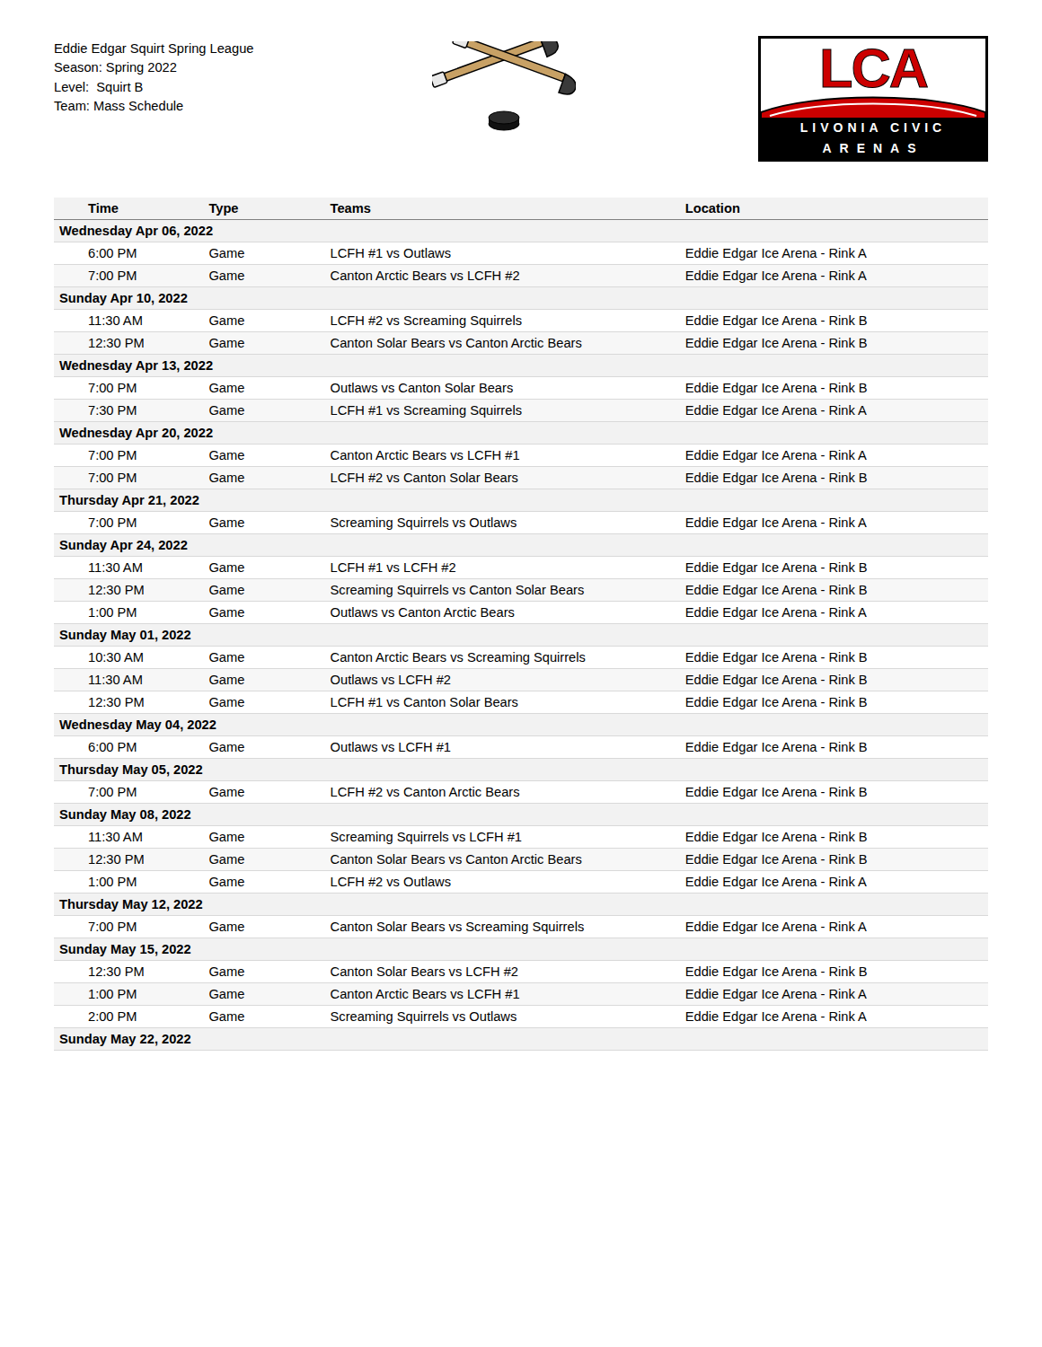Eddie Edgar Squirt Spring League
Season: Spring 2022
Level: Squirt B
Team: Mass Schedule
LCA
LIVONIA CIVIC
ARENAS
| Time | Type | Teams | Location |
| --- | --- | --- | --- |
| Wednesday Apr 06, 2022 |
| 6:00 PM | Game | LCFH #1 vs Outlaws | Eddie Edgar Ice Arena - Rink A |
| 7:00 PM | Game | Canton Arctic Bears vs LCFH #2 | Eddie Edgar Ice Arena - Rink A |
| Sunday Apr 10, 2022 |
| 11:30 AM | Game | LCFH #2 vs Screaming Squirrels | Eddie Edgar Ice Arena - Rink B |
| 12:30 PM | Game | Canton Solar Bears vs Canton Arctic Bears | Eddie Edgar Ice Arena - Rink B |
| Wednesday Apr 13, 2022 |
| 7:00 PM | Game | Outlaws vs Canton Solar Bears | Eddie Edgar Ice Arena - Rink B |
| 7:30 PM | Game | LCFH #1 vs Screaming Squirrels | Eddie Edgar Ice Arena - Rink A |
| Wednesday Apr 20, 2022 |
| 7:00 PM | Game | Canton Arctic Bears vs LCFH #1 | Eddie Edgar Ice Arena - Rink A |
| 7:00 PM | Game | LCFH #2 vs Canton Solar Bears | Eddie Edgar Ice Arena - Rink B |
| Thursday Apr 21, 2022 |
| 7:00 PM | Game | Screaming Squirrels vs Outlaws | Eddie Edgar Ice Arena - Rink A |
| Sunday Apr 24, 2022 |
| 11:30 AM | Game | LCFH #1 vs LCFH #2 | Eddie Edgar Ice Arena - Rink B |
| 12:30 PM | Game | Screaming Squirrels vs Canton Solar Bears | Eddie Edgar Ice Arena - Rink B |
| 1:00 PM | Game | Outlaws vs Canton Arctic Bears | Eddie Edgar Ice Arena - Rink A |
| Sunday May 01, 2022 |
| 10:30 AM | Game | Canton Arctic Bears vs Screaming Squirrels | Eddie Edgar Ice Arena - Rink B |
| 11:30 AM | Game | Outlaws vs LCFH #2 | Eddie Edgar Ice Arena - Rink B |
| 12:30 PM | Game | LCFH #1 vs Canton Solar Bears | Eddie Edgar Ice Arena - Rink B |
| Wednesday May 04, 2022 |
| 6:00 PM | Game | Outlaws vs LCFH #1 | Eddie Edgar Ice Arena - Rink B |
| Thursday May 05, 2022 |
| 7:00 PM | Game | LCFH #2 vs Canton Arctic Bears | Eddie Edgar Ice Arena - Rink B |
| Sunday May 08, 2022 |
| 11:30 AM | Game | Screaming Squirrels vs LCFH #1 | Eddie Edgar Ice Arena - Rink B |
| 12:30 PM | Game | Canton Solar Bears vs Canton Arctic Bears | Eddie Edgar Ice Arena - Rink B |
| 1:00 PM | Game | LCFH #2 vs Outlaws | Eddie Edgar Ice Arena - Rink A |
| Thursday May 12, 2022 |
| 7:00 PM | Game | Canton Solar Bears vs Screaming Squirrels | Eddie Edgar Ice Arena - Rink A |
| Sunday May 15, 2022 |
| 12:30 PM | Game | Canton Solar Bears vs LCFH #2 | Eddie Edgar Ice Arena - Rink B |
| 1:00 PM | Game | Canton Arctic Bears vs LCFH #1 | Eddie Edgar Ice Arena - Rink A |
| 2:00 PM | Game | Screaming Squirrels vs Outlaws | Eddie Edgar Ice Arena - Rink A |
| Sunday May 22, 2022 |